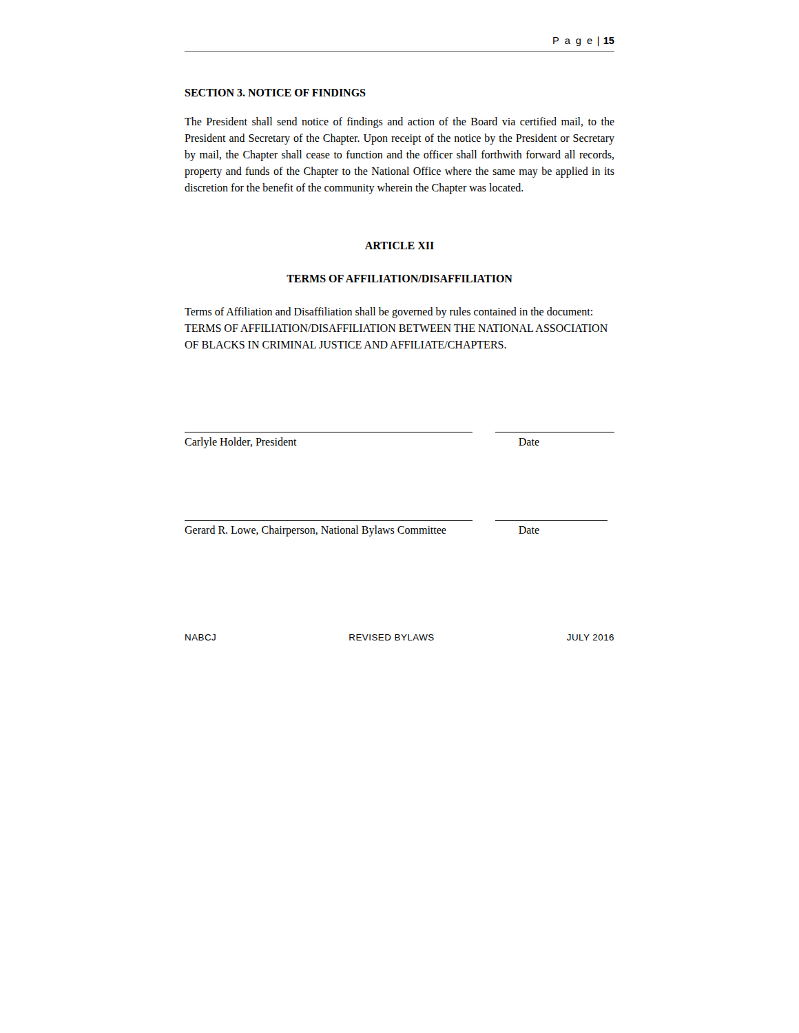P a g e | 15
SECTION 3. NOTICE OF FINDINGS
The President shall send notice of findings and action of the Board via certified mail, to the President and Secretary of the Chapter. Upon receipt of the notice by the President or Secretary by mail, the Chapter shall cease to function and the officer shall forthwith forward all records, property and funds of the Chapter to the National Office where the same may be applied in its discretion for the benefit of the community wherein the Chapter was located.
ARTICLE XII
TERMS OF AFFILIATION/DISAFFILIATION
Terms of Affiliation and Disaffiliation shall be governed by rules contained in the document: TERMS OF AFFILIATION/DISAFFILIATION BETWEEN THE NATIONAL ASSOCIATION OF BLACKS IN CRIMINAL JUSTICE AND AFFILIATE/CHAPTERS.
Carlyle Holder, President
Date
Gerard R. Lowe, Chairperson, National Bylaws Committee
Date
NABCJ
REVISED BYLAWS
JULY 2016